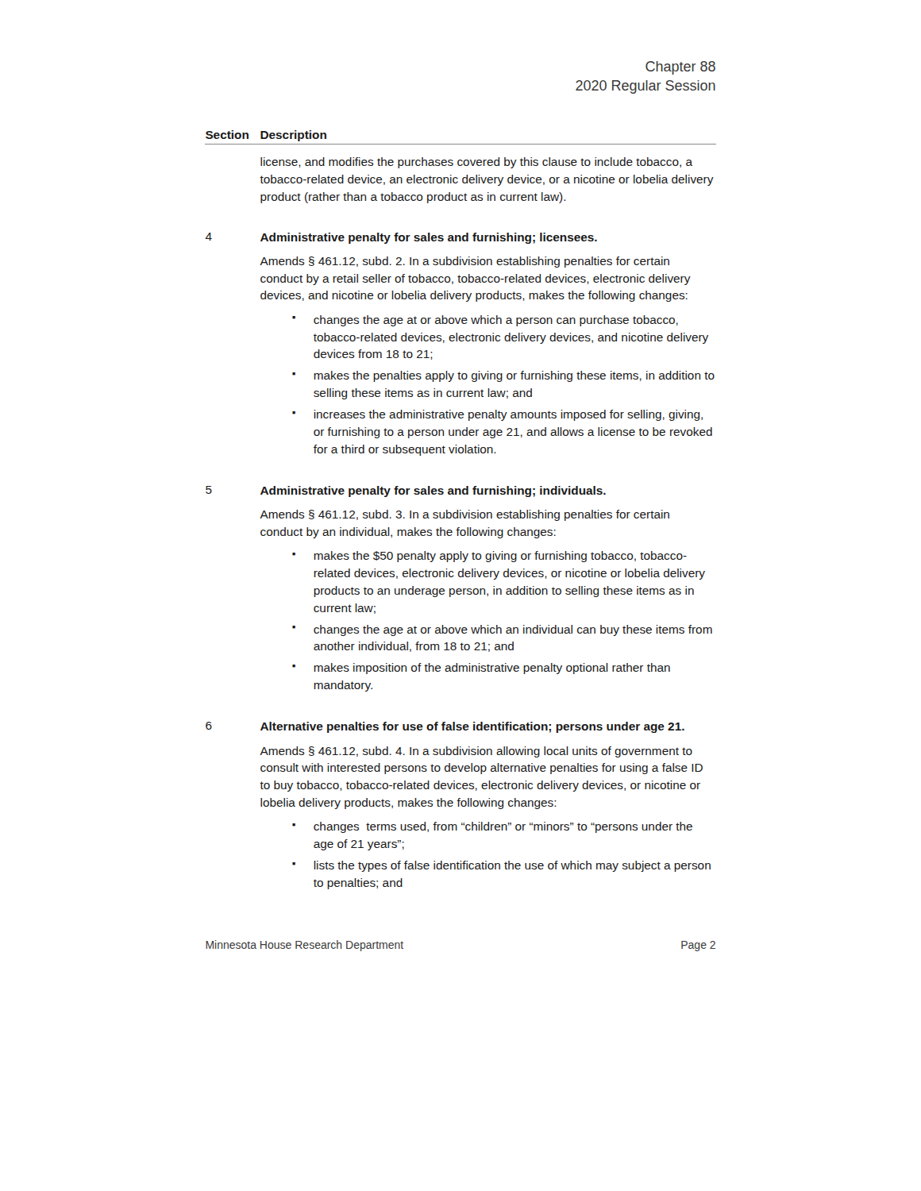Chapter 88 2020 Regular Session
Section
Description
license, and modifies the purchases covered by this clause to include tobacco, a tobacco-related device, an electronic delivery device, or a nicotine or lobelia delivery product (rather than a tobacco product as in current law).
4
Administrative penalty for sales and furnishing; licensees.
Amends § 461.12, subd. 2. In a subdivision establishing penalties for certain conduct by a retail seller of tobacco, tobacco-related devices, electronic delivery devices, and nicotine or lobelia delivery products, makes the following changes:
changes the age at or above which a person can purchase tobacco, tobacco-related devices, electronic delivery devices, and nicotine delivery devices from 18 to 21;
makes the penalties apply to giving or furnishing these items, in addition to selling these items as in current law; and
increases the administrative penalty amounts imposed for selling, giving, or furnishing to a person under age 21, and allows a license to be revoked for a third or subsequent violation.
5
Administrative penalty for sales and furnishing; individuals.
Amends § 461.12, subd. 3. In a subdivision establishing penalties for certain conduct by an individual, makes the following changes:
makes the $50 penalty apply to giving or furnishing tobacco, tobacco-related devices, electronic delivery devices, or nicotine or lobelia delivery products to an underage person, in addition to selling these items as in current law;
changes the age at or above which an individual can buy these items from another individual, from 18 to 21; and
makes imposition of the administrative penalty optional rather than mandatory.
6
Alternative penalties for use of false identification; persons under age 21.
Amends § 461.12, subd. 4. In a subdivision allowing local units of government to consult with interested persons to develop alternative penalties for using a false ID to buy tobacco, tobacco-related devices, electronic delivery devices, or nicotine or lobelia delivery products, makes the following changes:
changes terms used, from “children” or “minors” to “persons under the age of 21 years”;
lists the types of false identification the use of which may subject a person to penalties; and
Minnesota House Research Department
Page 2